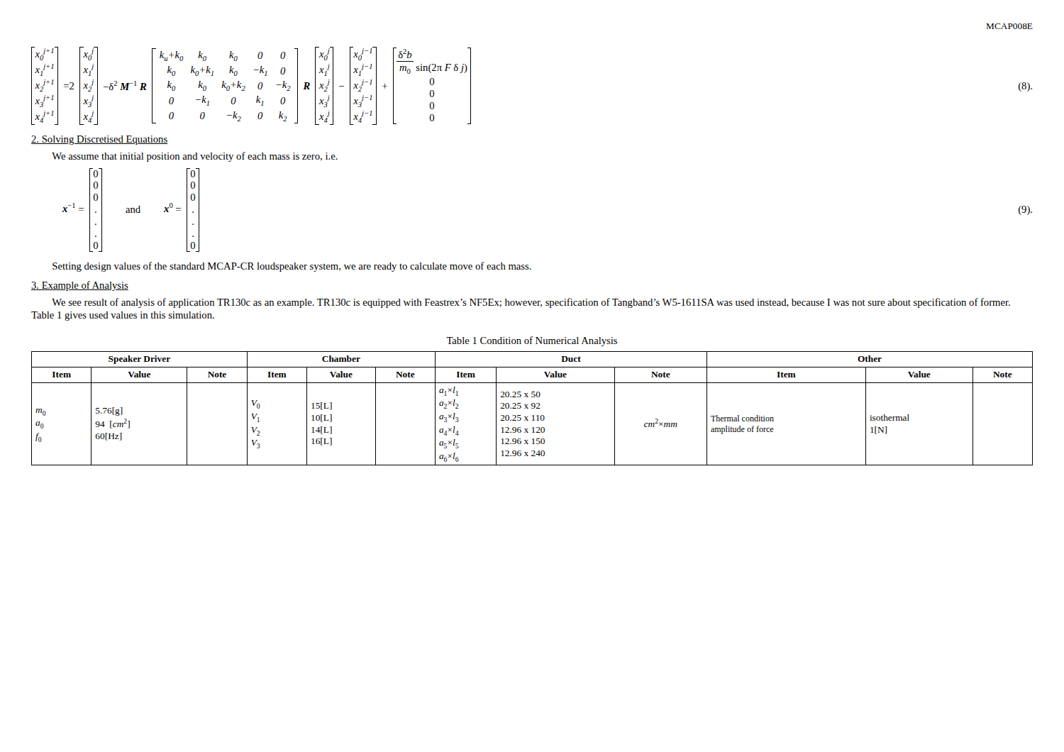MCAP008E
x0j+1
x1j+1
x2j+1
x3j+1
x4j+1 =2 x0j
x1j
x2j
x3j
x4j −δ2 M−1 R
| k u + k 0 | k 0 | k 0 | 0 | 0 |
| k 0 | k 0 + k 1 | k 0 | − k 1 | 0 |
| k 0 | k 0 | k 0 + k 2 | 0 | − k 2 |
| 0 | − k 1 | 0 | k 1 | 0 |
| 0 | 0 | − k 2 | 0 | k 2 |
R x0j
x1j
x2j
x3j
x4j − x0j−1
x1j−1
x2j−1
x3j−1
x4j−1 + δ2b m0 sin(2π F δ j)
0
0
0
0
(8).
2. Solving Discretised Equations
We assume that initial position and velocity of each mass is zero, i.e.
x−1= 0
0
0
.
.
.
0 and x0= 0
0
0
.
.
.
0
(9).
Setting design values of the standard MCAP-CR loudspeaker system, we are ready to calculate move of each mass.
3. Example of Analysis
We see result of analysis of application TR130c as an example. TR130c is equipped with Feastrex’s NF5Ex; however, specification of Tangband’s W5-1611SA was used instead, because I was not sure about specification of former. Table 1 gives used values in this simulation.
Table 1 Condition of Numerical Analysis
| Speaker Driver | Chamber | Duct | Other |
| --- | --- | --- | --- |
| Item | Value | Note | Item | Value | Note | Item | Value | Note | Item | Value | Note |
| m 0 a 0 f 0 | 5.76[g] 94 [ cm 2 ] 60[Hz] | | V 0 V 1 V 2 V 3 | 15[L] 10[L] 14[L] 16[L] | | a 1 × l 1 a 2 × l 2 a 3 × l 3 a 4 × l 4 a 5 × l 5 a 6 × l 6 | 20.25 x 50 20.25 x 92 20.25 x 110 12.96 x 120 12.96 x 150 12.96 x 240 | cm 2 × mm | Thermal condition amplitude of force | isothermal 1[N] | |